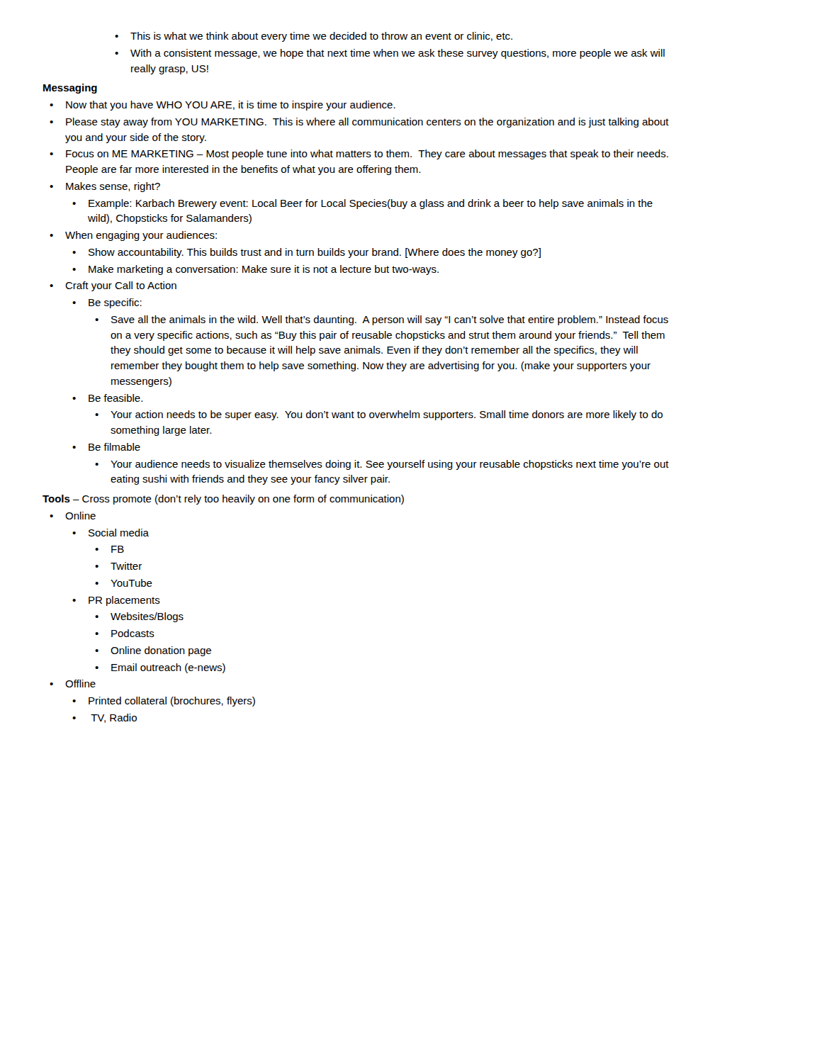This is what we think about every time we decided to throw an event or clinic, etc.
With a consistent message, we hope that next time when we ask these survey questions, more people we ask will really grasp, US!
Messaging
Now that you have WHO YOU ARE, it is time to inspire your audience.
Please stay away from YOU MARKETING. This is where all communication centers on the organization and is just talking about you and your side of the story.
Focus on ME MARKETING – Most people tune into what matters to them. They care about messages that speak to their needs. People are far more interested in the benefits of what you are offering them.
Makes sense, right?
Example: Karbach Brewery event: Local Beer for Local Species(buy a glass and drink a beer to help save animals in the wild), Chopsticks for Salamanders)
When engaging your audiences:
Show accountability. This builds trust and in turn builds your brand. [Where does the money go?]
Make marketing a conversation: Make sure it is not a lecture but two-ways.
Craft your Call to Action
Be specific:
Save all the animals in the wild. Well that’s daunting. A person will say “I can’t solve that entire problem.” Instead focus on a very specific actions, such as “Buy this pair of reusable chopsticks and strut them around your friends.” Tell them they should get some to because it will help save animals. Even if they don’t remember all the specifics, they will remember they bought them to help save something. Now they are advertising for you. (make your supporters your messengers)
Be feasible.
Your action needs to be super easy. You don’t want to overwhelm supporters. Small time donors are more likely to do something large later.
Be filmable
Your audience needs to visualize themselves doing it. See yourself using your reusable chopsticks next time you’re out eating sushi with friends and they see your fancy silver pair.
Tools – Cross promote (don’t rely too heavily on one form of communication)
Online
Social media
FB
Twitter
YouTube
PR placements
Websites/Blogs
Podcasts
Online donation page
Email outreach (e-news)
Offline
Printed collateral (brochures, flyers)
TV, Radio